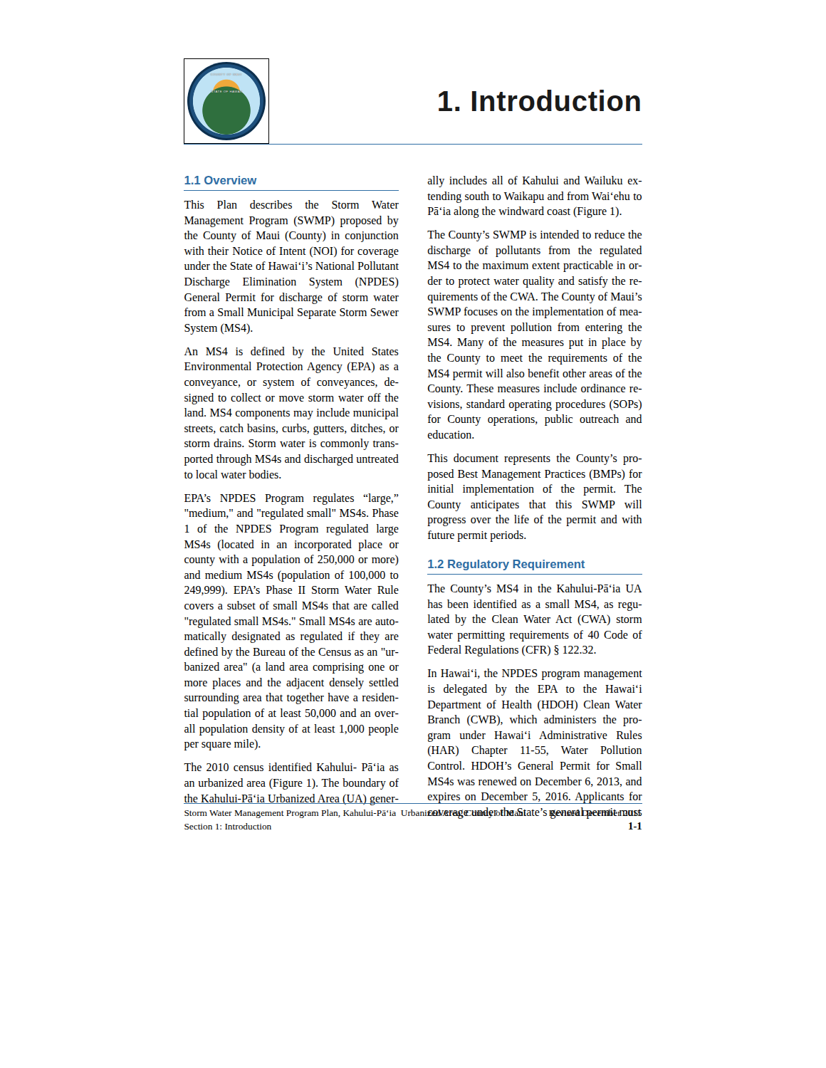1. Introduction
1.1 Overview
This Plan describes the Storm Water Management Program (SWMP) proposed by the County of Maui (County) in conjunction with their Notice of Intent (NOI) for coverage under the State of Hawaiʻi’s National Pollutant Discharge Elimination System (NPDES) General Permit for discharge of storm water from a Small Municipal Separate Storm Sewer System (MS4).
An MS4 is defined by the United States Environmental Protection Agency (EPA) as a conveyance, or system of conveyances, designed to collect or move storm water off the land. MS4 components may include municipal streets, catch basins, curbs, gutters, ditches, or storm drains. Storm water is commonly transported through MS4s and discharged untreated to local water bodies.
EPA’s NPDES Program regulates “large,” "medium," and "regulated small" MS4s. Phase 1 of the NPDES Program regulated large MS4s (located in an incorporated place or county with a population of 250,000 or more) and medium MS4s (population of 100,000 to 249,999). EPA’s Phase II Storm Water Rule covers a subset of small MS4s that are called "regulated small MS4s." Small MS4s are automatically designated as regulated if they are defined by the Bureau of the Census as an "urbanized area" (a land area comprising one or more places and the adjacent densely settled surrounding area that together have a residential population of at least 50,000 and an overall population density of at least 1,000 people per square mile).
The 2010 census identified Kahului- Pāʻia as an urbanized area (Figure 1). The boundary of the Kahului-Pāʻia Urbanized Area (UA) generally includes all of Kahului and Wailuku extending south to Waikapu and from Waiʻehu to Pāʻia along the windward coast (Figure 1).
The County’s SWMP is intended to reduce the discharge of pollutants from the regulated MS4 to the maximum extent practicable in order to protect water quality and satisfy the requirements of the CWA. The County of Maui’s SWMP focuses on the implementation of measures to prevent pollution from entering the MS4. Many of the measures put in place by the County to meet the requirements of the MS4 permit will also benefit other areas of the County. These measures include ordinance revisions, standard operating procedures (SOPs) for County operations, public outreach and education.
This document represents the County’s proposed Best Management Practices (BMPs) for initial implementation of the permit. The County anticipates that this SWMP will progress over the life of the permit and with future permit periods.
1.2 Regulatory Requirement
The County’s MS4 in the Kahului-Pāʻia UA has been identified as a small MS4, as regulated by the Clean Water Act (CWA) storm water permitting requirements of 40 Code of Federal Regulations (CFR) § 122.32.
In Hawaiʻi, the NPDES program management is delegated by the EPA to the Hawaiʻi Department of Health (HDOH) Clean Water Branch (CWB), which administers the program under Hawaiʻi Administrative Rules (HAR) Chapter 11-55, Water Pollution Control. HDOH’s General Permit for Small MS4s was renewed on December 6, 2013, and expires on December 5, 2016. Applicants for coverage under the State’s general permit must
Storm Water Management Program Plan, Kahului-Pāʻia Urbanized Area, County of Maui
Revised December 2015
Section 1: Introduction
1-1